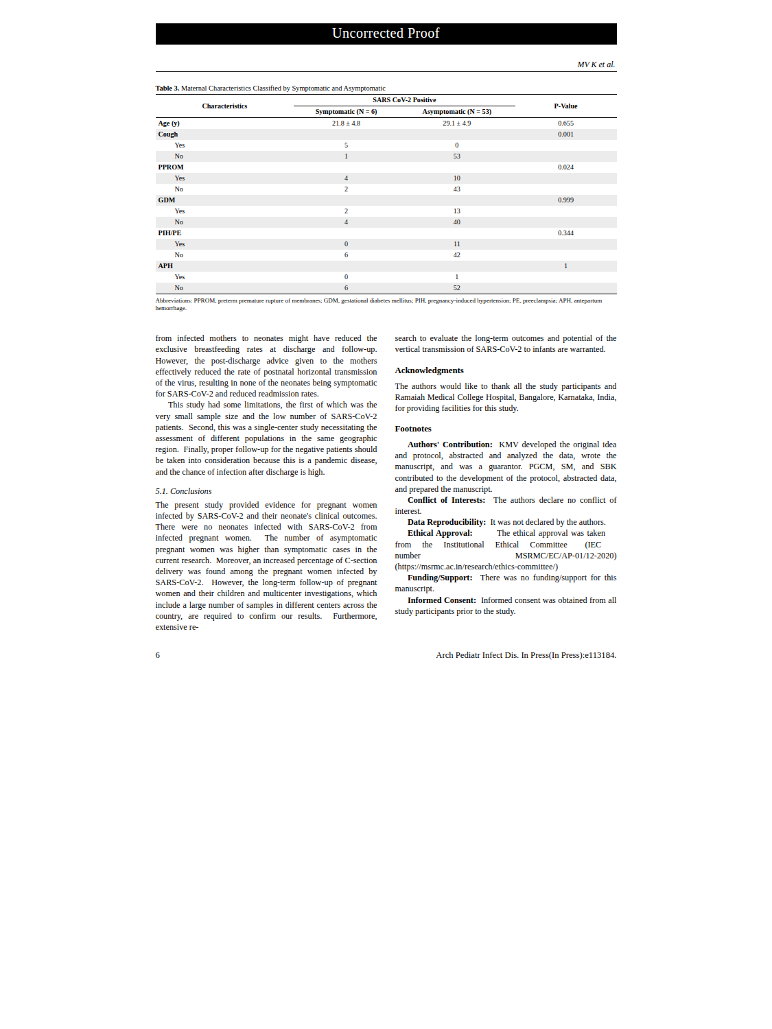Uncorrected Proof
MV K et al.
Table 3. Maternal Characteristics Classified by Symptomatic and Asymptomatic
| Characteristics | SARS CoV-2 Positive | P-Value |
| --- | --- | --- |
| Symptomatic (N = 6) | Asymptomatic (N = 53) |
| Age (y) | 21.8 ± 4.8 | 29.1 ± 4.9 | 0.655 |
| Cough | | | 0.001 |
| Yes | 5 | 0 | |
| No | 1 | 53 | |
| PPROM | | | 0.024 |
| Yes | 4 | 10 | |
| No | 2 | 43 | |
| GDM | | | 0.999 |
| Yes | 2 | 13 | |
| No | 4 | 40 | |
| PIH/PE | | | 0.344 |
| Yes | 0 | 11 | |
| No | 6 | 42 | |
| APH | | | 1 |
| Yes | 0 | 1 | |
| No | 6 | 52 | |
Abbreviations: PPROM, preterm premature rupture of membranes; GDM, gestational diabetes mellitus; PIH, pregnancy-induced hypertension; PE, preeclampsia; APH, antepartum hemorrhage.
from infected mothers to neonates might have reduced the exclusive breastfeeding rates at discharge and follow-up. However, the post-discharge advice given to the mothers effectively reduced the rate of postnatal horizontal transmission of the virus, resulting in none of the neonates being symptomatic for SARS-CoV-2 and reduced readmission rates.
This study had some limitations, the first of which was the very small sample size and the low number of SARS-CoV-2 patients. Second, this was a single-center study necessitating the assessment of different populations in the same geographic region. Finally, proper follow-up for the negative patients should be taken into consideration because this is a pandemic disease, and the chance of infection after discharge is high.
5.1. Conclusions
The present study provided evidence for pregnant women infected by SARS-CoV-2 and their neonate's clinical outcomes. There were no neonates infected with SARS-CoV-2 from infected pregnant women. The number of asymptomatic pregnant women was higher than symptomatic cases in the current research. Moreover, an increased percentage of C-section delivery was found among the pregnant women infected by SARS-CoV-2. However, the long-term follow-up of pregnant women and their children and multicenter investigations, which include a large number of samples in different centers across the country, are required to confirm our results. Furthermore, extensive re-
search to evaluate the long-term outcomes and potential of the vertical transmission of SARS-CoV-2 to infants are warranted.
Acknowledgments
The authors would like to thank all the study participants and Ramaiah Medical College Hospital, Bangalore, Karnataka, India, for providing facilities for this study.
Footnotes
Authors' Contribution: KMV developed the original idea and protocol, abstracted and analyzed the data, wrote the manuscript, and was a guarantor. PGCM, SM, and SBK contributed to the development of the protocol, abstracted data, and prepared the manuscript.
Conflict of Interests: The authors declare no conflict of interest.
Data Reproducibility: It was not declared by the authors.
Ethical Approval: The ethical approval was taken from the Institutional Ethical Committee (IEC number MSRMC/EC/AP-01/12-2020) (https://msrmc.ac.in/research/ethics-committee/)
Funding/Support: There was no funding/support for this manuscript.
Informed Consent: Informed consent was obtained from all study participants prior to the study.
6
Arch Pediatr Infect Dis. In Press(In Press):e113184.